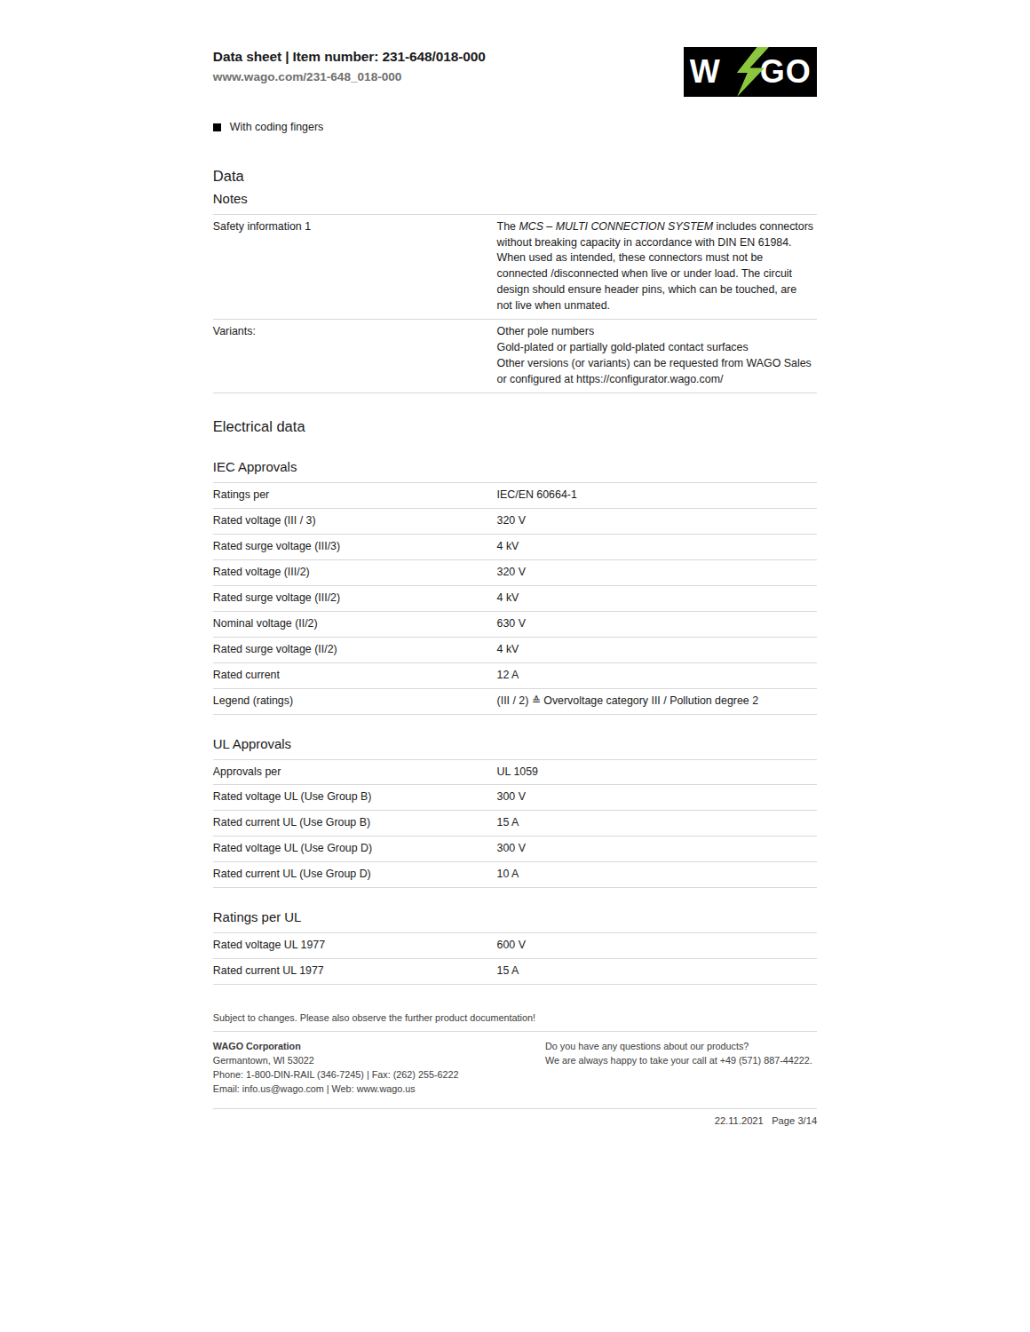Data sheet | Item number: 231-648/018-000
www.wago.com/231-648_018-000
W GO
With coding fingers
Data
Notes
| Safety information 1 | The MCS – MULTI CONNECTION SYSTEM includes connectors without breaking capacity in accordance with DIN EN 61984. When used as intended, these connectors must not be connected /disconnected when live or under load. The circuit design should ensure header pins, which can be touched, are not live when unmated. |
| Variants: | Other pole numbers Gold-plated or partially gold-plated contact surfaces Other versions (or variants) can be requested from WAGO Sales or configured at https://configurator.wago.com/ |
Electrical data
IEC Approvals
| Ratings per | IEC/EN 60664-1 |
| Rated voltage (III / 3) | 320 V |
| Rated surge voltage (III/3) | 4 kV |
| Rated voltage (III/2) | 320 V |
| Rated surge voltage (III/2) | 4 kV |
| Nominal voltage (II/2) | 630 V |
| Rated surge voltage (II/2) | 4 kV |
| Rated current | 12 A |
| Legend (ratings) | (III / 2) ≙ Overvoltage category III / Pollution degree 2 |
UL Approvals
| Approvals per | UL 1059 |
| Rated voltage UL (Use Group B) | 300 V |
| Rated current UL (Use Group B) | 15 A |
| Rated voltage UL (Use Group D) | 300 V |
| Rated current UL (Use Group D) | 10 A |
Ratings per UL
| Rated voltage UL 1977 | 600 V |
| Rated current UL 1977 | 15 A |
Subject to changes. Please also observe the further product documentation!
WAGO Corporation
Germantown, WI 53022
Phone: 1-800-DIN-RAIL (346-7245) | Fax: (262) 255-6222
Email: info.us@wago.com | Web: www.wago.us
Do you have any questions about our products?
We are always happy to take your call at +49 (571) 887-44222.
22.11.2021 Page 3/14